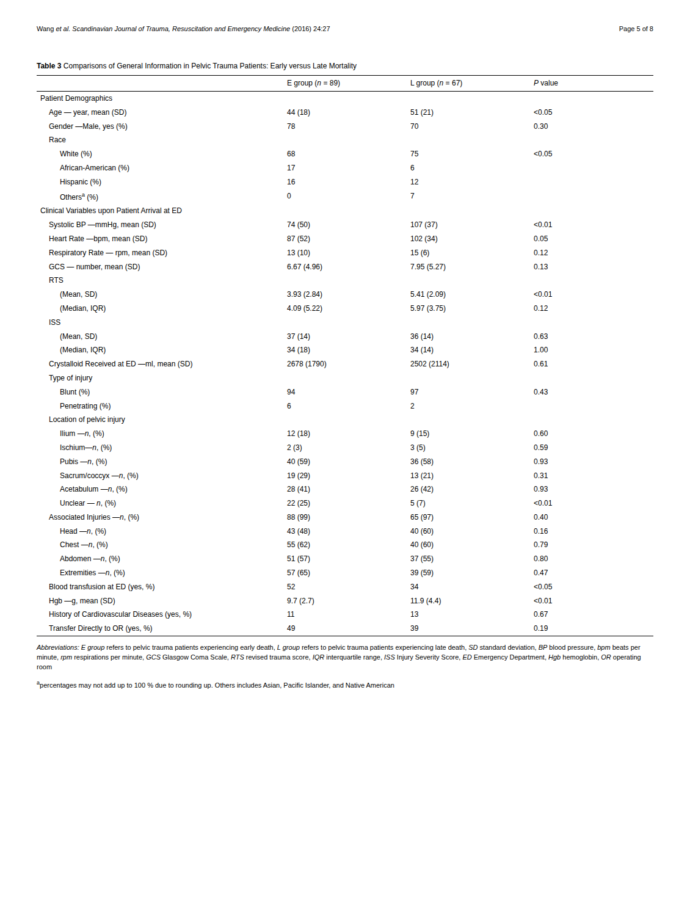Wang et al. Scandinavian Journal of Trauma, Resuscitation and Emergency Medicine (2016) 24:27
Page 5 of 8
Table 3 Comparisons of General Information in Pelvic Trauma Patients: Early versus Late Mortality
| | E group ( n = 89) | L group ( n = 67) | P value |
| --- | --- | --- | --- |
| Patient Demographics | | | |
| Age — year, mean (SD) | 44 (18) | 51 (21) | <0.05 |
| Gender —Male, yes (%) | 78 | 70 | 0.30 |
| Race | | | |
| White (%) | 68 | 75 | <0.05 |
| African-American (%) | 17 | 6 | |
| Hispanic (%) | 16 | 12 | |
| Others a (%) | 0 | 7 | |
| Clinical Variables upon Patient Arrival at ED | | | |
| Systolic BP —mmHg, mean (SD) | 74 (50) | 107 (37) | <0.01 |
| Heart Rate —bpm, mean (SD) | 87 (52) | 102 (34) | 0.05 |
| Respiratory Rate — rpm, mean (SD) | 13 (10) | 15 (6) | 0.12 |
| GCS — number, mean (SD) | 6.67 (4.96) | 7.95 (5.27) | 0.13 |
| RTS | | | |
| (Mean, SD) | 3.93 (2.84) | 5.41 (2.09) | <0.01 |
| (Median, IQR) | 4.09 (5.22) | 5.97 (3.75) | 0.12 |
| ISS | | | |
| (Mean, SD) | 37 (14) | 36 (14) | 0.63 |
| (Median, IQR) | 34 (18) | 34 (14) | 1.00 |
| Crystalloid Received at ED —ml, mean (SD) | 2678 (1790) | 2502 (2114) | 0.61 |
| Type of injury | | | |
| Blunt (%) | 94 | 97 | 0.43 |
| Penetrating (%) | 6 | 2 | |
| Location of pelvic injury | | | |
| Ilium — n , (%) | 12 (18) | 9 (15) | 0.60 |
| Ischium— n , (%) | 2 (3) | 3 (5) | 0.59 |
| Pubis — n , (%) | 40 (59) | 36 (58) | 0.93 |
| Sacrum/coccyx — n , (%) | 19 (29) | 13 (21) | 0.31 |
| Acetabulum — n , (%) | 28 (41) | 26 (42) | 0.93 |
| Unclear — n , (%) | 22 (25) | 5 (7) | <0.01 |
| Associated Injuries — n , (%) | 88 (99) | 65 (97) | 0.40 |
| Head — n , (%) | 43 (48) | 40 (60) | 0.16 |
| Chest — n , (%) | 55 (62) | 40 (60) | 0.79 |
| Abdomen — n , (%) | 51 (57) | 37 (55) | 0.80 |
| Extremities — n , (%) | 57 (65) | 39 (59) | 0.47 |
| Blood transfusion at ED (yes, %) | 52 | 34 | <0.05 |
| Hgb —g, mean (SD) | 9.7 (2.7) | 11.9 (4.4) | <0.01 |
| History of Cardiovascular Diseases (yes, %) | 11 | 13 | 0.67 |
| Transfer Directly to OR (yes, %) | 49 | 39 | 0.19 |
Abbreviations: E group refers to pelvic trauma patients experiencing early death, L group refers to pelvic trauma patients experiencing late death, SD standard deviation, BP blood pressure, bpm beats per minute, rpm respirations per minute, GCS Glasgow Coma Scale, RTS revised trauma score, IQR interquartile range, ISS Injury Severity Score, ED Emergency Department, Hgb hemoglobin, OR operating room
apercentages may not add up to 100 % due to rounding up. Others includes Asian, Pacific Islander, and Native American